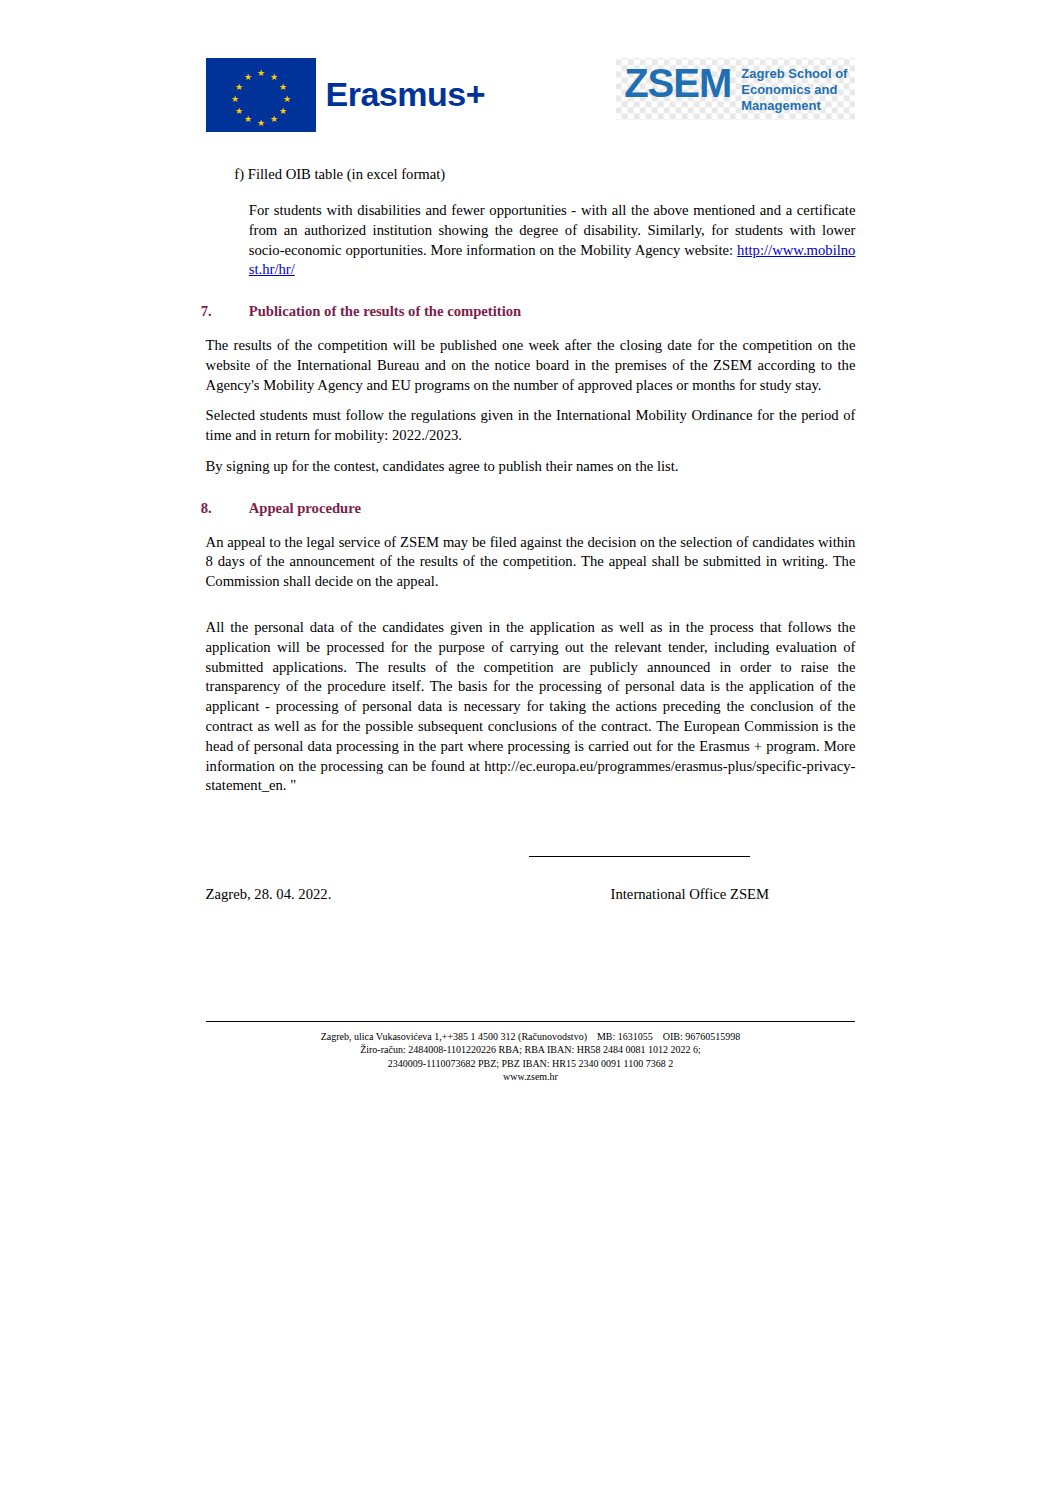★ ★ ★ ★ ★ ★ ★ ★ ★ ★ ★ ★
Erasmus+
ZSEM
Zagreb School of
Economics and
Management
f) Filled OIB table (in excel format)
For students with disabilities and fewer opportunities - with all the above mentioned and a certificate from an authorized institution showing the degree of disability. Similarly, for students with lower socio-economic opportunities. More information on the Mobility Agency website: http://www.mobilnost.hr/hr/
7. Publication of the results of the competition
The results of the competition will be published one week after the closing date for the competition on the website of the International Bureau and on the notice board in the premises of the ZSEM according to the Agency's Mobility Agency and EU programs on the number of approved places or months for study stay.
Selected students must follow the regulations given in the International Mobility Ordinance for the period of time and in return for mobility: 2022./2023.
By signing up for the contest, candidates agree to publish their names on the list.
8. Appeal procedure
An appeal to the legal service of ZSEM may be filed against the decision on the selection of candidates within 8 days of the announcement of the results of the competition. The appeal shall be submitted in writing. The Commission shall decide on the appeal.
All the personal data of the candidates given in the application as well as in the process that follows the application will be processed for the purpose of carrying out the relevant tender, including evaluation of submitted applications. The results of the competition are publicly announced in order to raise the transparency of the procedure itself. The basis for the processing of personal data is the application of the applicant - processing of personal data is necessary for taking the actions preceding the conclusion of the contract as well as for the possible subsequent conclusions of the contract. The European Commission is the head of personal data processing in the part where processing is carried out for the Erasmus + program. More information on the processing can be found at http://ec.europa.eu/programmes/erasmus-plus/specific-privacy-statement_en. "
Zagreb, 28. 04. 2022.
International Office ZSEM
Zagreb, ulica Vukasovićeva 1,++385 1 4500 312 (Računovodstvo) MB: 1631055 OIB: 96760515998
Žiro-račun: 2484008-1101220226 RBA; RBA IBAN: HR58 2484 0081 1012 2022 6;
2340009-1110073682 PBZ; PBZ IBAN: HR15 2340 0091 1100 7368 2
www.zsem.hr